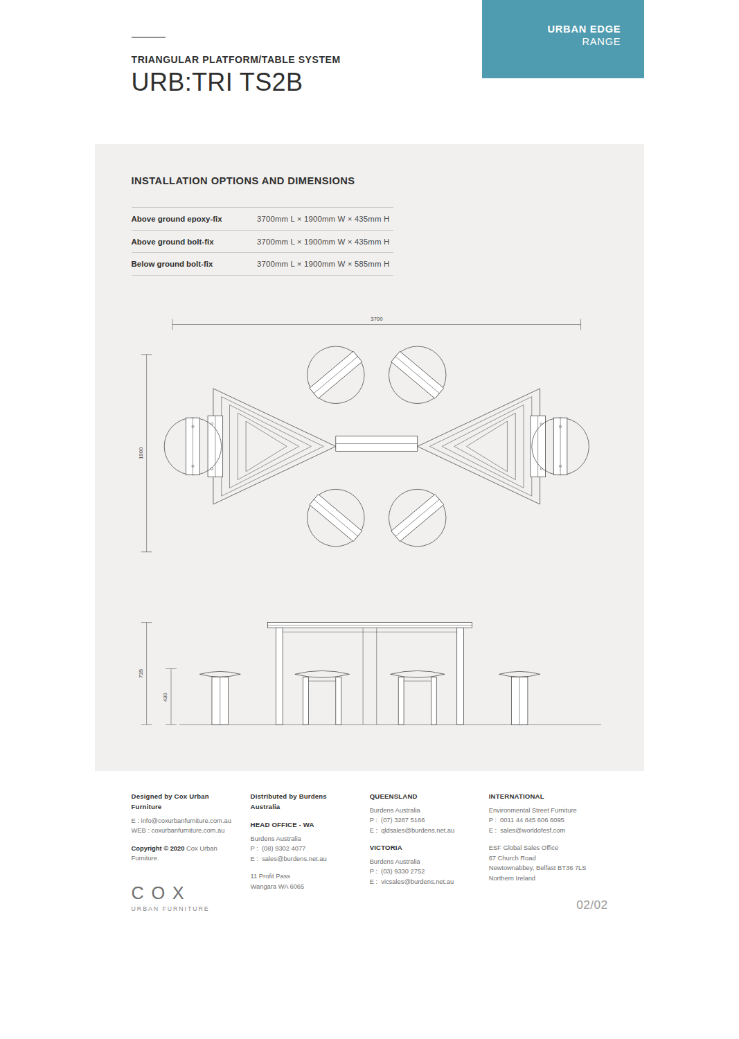TRIANGULAR PLATFORM/TABLE SYSTEM
URB:TRI TS2B
URBAN EDGE
RANGE
INSTALLATION OPTIONS AND DIMENSIONS
| Above ground epoxy-fix | 3700mm L × 1900mm W × 435mm H |
| Above ground bolt-fix | 3700mm L × 1900mm W × 435mm H |
| Below ground bolt-fix | 3700mm L × 1900mm W × 585mm H |
3700 1900 735 430
Designed by Cox Urban Furniture
E : info@coxurbanfurniture.com.au
WEB : coxurbanfurniture.com.au
Copyright © 2020 Cox Urban Furniture.
COX
URBAN FURNITURE
Distributed by Burdens Australia
HEAD OFFICE - WA
Burdens Australia
P : (08) 9302 4077
E : sales@burdens.net.au
11 Profit Pass
Wangara WA 6065
QUEENSLAND
Burdens Australia
P : (07) 3287 5166
E : qldsales@burdens.net.au
VICTORIA
Burdens Australia
P : (03) 9330 2752
E : vicsales@burdens.net.au
INTERNATIONAL
Environmental Street Furniture
P : 0011 44 845 606 6095
E : sales@worldofesf.com
ESF Global Sales Office
67 Church Road
Newtownabbey, Belfast BT36 7LS
Northern Ireland
02/02